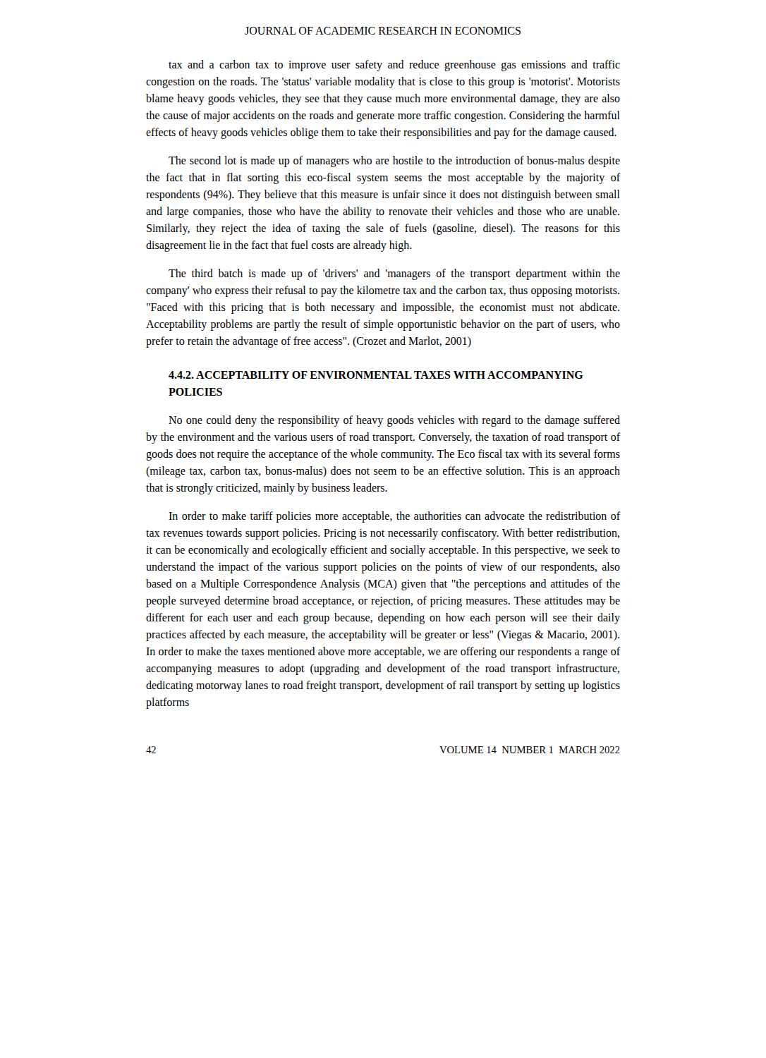JOURNAL OF ACADEMIC RESEARCH IN ECONOMICS
tax and a carbon tax to improve user safety and reduce greenhouse gas emissions and traffic congestion on the roads. The 'status' variable modality that is close to this group is 'motorist'. Motorists blame heavy goods vehicles, they see that they cause much more environmental damage, they are also the cause of major accidents on the roads and generate more traffic congestion. Considering the harmful effects of heavy goods vehicles oblige them to take their responsibilities and pay for the damage caused.
The second lot is made up of managers who are hostile to the introduction of bonus-malus despite the fact that in flat sorting this eco-fiscal system seems the most acceptable by the majority of respondents (94%). They believe that this measure is unfair since it does not distinguish between small and large companies, those who have the ability to renovate their vehicles and those who are unable. Similarly, they reject the idea of taxing the sale of fuels (gasoline, diesel). The reasons for this disagreement lie in the fact that fuel costs are already high.
The third batch is made up of 'drivers' and 'managers of the transport department within the company' who express their refusal to pay the kilometre tax and the carbon tax, thus opposing motorists. "Faced with this pricing that is both necessary and impossible, the economist must not abdicate. Acceptability problems are partly the result of simple opportunistic behavior on the part of users, who prefer to retain the advantage of free access". (Crozet and Marlot, 2001)
4.4.2. Acceptability of environmental taxes with accompanying policies
No one could deny the responsibility of heavy goods vehicles with regard to the damage suffered by the environment and the various users of road transport. Conversely, the taxation of road transport of goods does not require the acceptance of the whole community. The Eco fiscal tax with its several forms (mileage tax, carbon tax, bonus-malus) does not seem to be an effective solution. This is an approach that is strongly criticized, mainly by business leaders.
In order to make tariff policies more acceptable, the authorities can advocate the redistribution of tax revenues towards support policies. Pricing is not necessarily confiscatory. With better redistribution, it can be economically and ecologically efficient and socially acceptable. In this perspective, we seek to understand the impact of the various support policies on the points of view of our respondents, also based on a Multiple Correspondence Analysis (MCA) given that "the perceptions and attitudes of the people surveyed determine broad acceptance, or rejection, of pricing measures. These attitudes may be different for each user and each group because, depending on how each person will see their daily practices affected by each measure, the acceptability will be greater or less" (Viegas & Macario, 2001). In order to make the taxes mentioned above more acceptable, we are offering our respondents a range of accompanying measures to adopt (upgrading and development of the road transport infrastructure, dedicating motorway lanes to road freight transport, development of rail transport by setting up logistics platforms
42 VOLUME 14 NUMBER 1 MARCH 2022